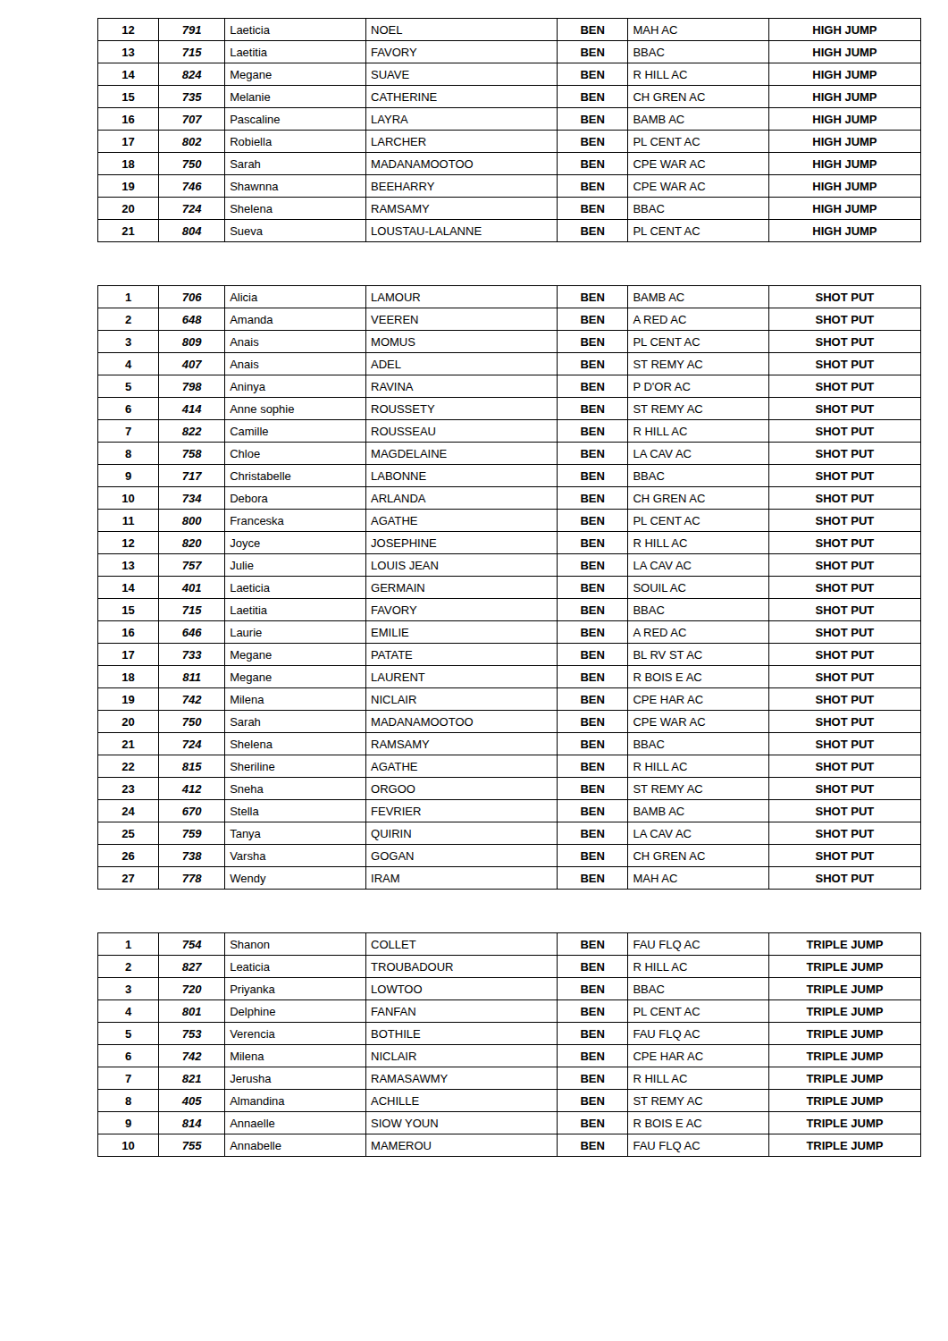| | 12 | 791 | Laeticia | NOEL | BEN | MAH AC | HIGH JUMP |
| | 13 | 715 | Laetitia | FAVORY | BEN | BBAC | HIGH JUMP |
| | 14 | 824 | Megane | SUAVE | BEN | R HILL AC | HIGH JUMP |
| | 15 | 735 | Melanie | CATHERINE | BEN | CH GREN AC | HIGH JUMP |
| | 16 | 707 | Pascaline | LAYRA | BEN | BAMB AC | HIGH JUMP |
| | 17 | 802 | Robiella | LARCHER | BEN | PL CENT AC | HIGH JUMP |
| | 18 | 750 | Sarah | MADANAMOOTOO | BEN | CPE WAR AC | HIGH JUMP |
| | 19 | 746 | Shawnna | BEEHARRY | BEN | CPE WAR AC | HIGH JUMP |
| | 20 | 724 | Shelena | RAMSAMY | BEN | BBAC | HIGH JUMP |
| | 21 | 804 | Sueva | LOUSTAU-LALANNE | BEN | PL CENT AC | HIGH JUMP |
| | 1 | 706 | Alicia | LAMOUR | BEN | BAMB AC | SHOT PUT |
| | 2 | 648 | Amanda | VEEREN | BEN | A RED AC | SHOT PUT |
| | 3 | 809 | Anais | MOMUS | BEN | PL CENT AC | SHOT PUT |
| | 4 | 407 | Anais | ADEL | BEN | ST REMY AC | SHOT PUT |
| | 5 | 798 | Aninya | RAVINA | BEN | P D'OR AC | SHOT PUT |
| | 6 | 414 | Anne sophie | ROUSSETY | BEN | ST REMY AC | SHOT PUT |
| | 7 | 822 | Camille | ROUSSEAU | BEN | R HILL AC | SHOT PUT |
| | 8 | 758 | Chloe | MAGDELAINE | BEN | LA CAV AC | SHOT PUT |
| | 9 | 717 | Christabelle | LABONNE | BEN | BBAC | SHOT PUT |
| | 10 | 734 | Debora | ARLANDA | BEN | CH GREN AC | SHOT PUT |
| | 11 | 800 | Franceska | AGATHE | BEN | PL CENT AC | SHOT PUT |
| | 12 | 820 | Joyce | JOSEPHINE | BEN | R HILL AC | SHOT PUT |
| | 13 | 757 | Julie | LOUIS JEAN | BEN | LA CAV AC | SHOT PUT |
| | 14 | 401 | Laeticia | GERMAIN | BEN | SOUIL AC | SHOT PUT |
| | 15 | 715 | Laetitia | FAVORY | BEN | BBAC | SHOT PUT |
| | 16 | 646 | Laurie | EMILIE | BEN | A RED AC | SHOT PUT |
| | 17 | 733 | Megane | PATATE | BEN | BL RV ST AC | SHOT PUT |
| | 18 | 811 | Megane | LAURENT | BEN | R BOIS E AC | SHOT PUT |
| | 19 | 742 | Milena | NICLAIR | BEN | CPE HAR AC | SHOT PUT |
| | 20 | 750 | Sarah | MADANAMOOTOO | BEN | CPE WAR AC | SHOT PUT |
| | 21 | 724 | Shelena | RAMSAMY | BEN | BBAC | SHOT PUT |
| | 22 | 815 | Sheriline | AGATHE | BEN | R HILL AC | SHOT PUT |
| | 23 | 412 | Sneha | ORGOO | BEN | ST REMY AC | SHOT PUT |
| | 24 | 670 | Stella | FEVRIER | BEN | BAMB AC | SHOT PUT |
| | 25 | 759 | Tanya | QUIRIN | BEN | LA CAV AC | SHOT PUT |
| | 26 | 738 | Varsha | GOGAN | BEN | CH GREN AC | SHOT PUT |
| | 27 | 778 | Wendy | IRAM | BEN | MAH AC | SHOT PUT |
| | 1 | 754 | Shanon | COLLET | BEN | FAU FLQ AC | TRIPLE JUMP |
| | 2 | 827 | Leaticia | TROUBADOUR | BEN | R HILL AC | TRIPLE JUMP |
| | 3 | 720 | Priyanka | LOWTOO | BEN | BBAC | TRIPLE JUMP |
| | 4 | 801 | Delphine | FANFAN | BEN | PL CENT AC | TRIPLE JUMP |
| | 5 | 753 | Verencia | BOTHILE | BEN | FAU FLQ AC | TRIPLE JUMP |
| | 6 | 742 | Milena | NICLAIR | BEN | CPE HAR AC | TRIPLE JUMP |
| | 7 | 821 | Jerusha | RAMASAWMY | BEN | R HILL AC | TRIPLE JUMP |
| | 8 | 405 | Almandina | ACHILLE | BEN | ST REMY AC | TRIPLE JUMP |
| | 9 | 814 | Annaelle | SIOW YOUN | BEN | R BOIS E AC | TRIPLE JUMP |
| | 10 | 755 | Annabelle | MAMEROU | BEN | FAU FLQ AC | TRIPLE JUMP |